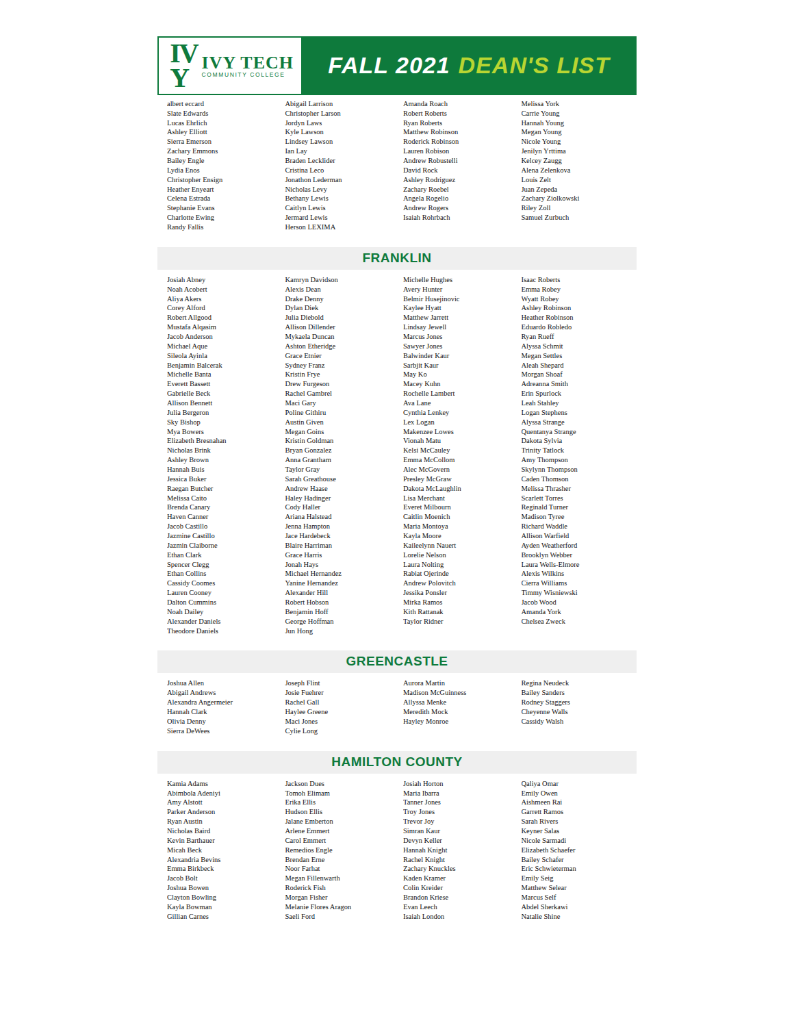IV
Y IVY TECH Community College
FALL 2021 DEAN'S LIST
albert eccard
Abigail Larrison
Amanda Roach
Melissa York
Slate Edwards
Christopher Larson
Robert Roberts
Carrie Young
Lucas Ehrlich
Jordyn Laws
Ryan Roberts
Hannah Young
Ashley Elliott
Kyle Lawson
Matthew Robinson
Megan Young
Sierra Emerson
Lindsey Lawson
Roderick Robinson
Nicole Young
Zachary Emmons
Ian Lay
Lauren Robison
Jenilyn Yrttima
Bailey Engle
Braden Lecklider
Andrew Robustelli
Kelcey Zaugg
Lydia Enos
Cristina Leco
David Rock
Alena Zelenkova
Christopher Ensign
Jonathon Lederman
Ashley Rodriguez
Louis Zelt
Heather Enyeart
Nicholas Levy
Zachary Roebel
Juan Zepeda
Celena Estrada
Bethany Lewis
Angela Rogelio
Zachary Ziolkowski
Stephanie Evans
Caitlyn Lewis
Andrew Rogers
Riley Zoll
Charlotte Ewing
Jermard Lewis
Isaiah Rohrbach
Samuel Zurbuch
Randy Fallis
Herson LEXIMA
FRANKLIN
Josiah Abney
Kamryn Davidson
Michelle Hughes
Isaac Roberts
Noah Acobert
Alexis Dean
Avery Hunter
Emma Robey
Aliya Akers
Drake Denny
Belmir Husejinovic
Wyatt Robey
Corey Alford
Dylan Diek
Kaylee Hyatt
Ashley Robinson
Robert Allgood
Julia Diebold
Matthew Jarrett
Heather Robinson
Mustafa Alqasim
Allison Dillender
Lindsay Jewell
Eduardo Robledo
Jacob Anderson
Mykaela Duncan
Marcus Jones
Ryan Rueff
Michael Aque
Ashton Etheridge
Sawyer Jones
Alyssa Schmit
Sileola Ayinla
Grace Etnier
Balwinder Kaur
Megan Settles
Benjamin Balcerak
Sydney Franz
Sarbjit Kaur
Aleah Shepard
Michelle Banta
Kristin Frye
May Ko
Morgan Shoaf
Everett Bassett
Drew Furgeson
Macey Kuhn
Adreanna Smith
Gabrielle Beck
Rachel Gambrel
Rochelle Lambert
Erin Spurlock
Allison Bennett
Maci Gary
Ava Lane
Leah Stahley
Julia Bergeron
Poline Githiru
Cynthia Lenkey
Logan Stephens
Sky Bishop
Austin Given
Lex Logan
Alyssa Strange
Mya Bowers
Megan Goins
Makenzee Lowes
Quentanya Strange
Elizabeth Bresnahan
Kristin Goldman
Vionah Matu
Dakota Sylvia
Nicholas Brink
Bryan Gonzalez
Kelsi McCauley
Trinity Tatlock
Ashley Brown
Anna Grantham
Emma McCollom
Amy Thompson
Hannah Buis
Taylor Gray
Alec McGovern
Skylynn Thompson
Jessica Buker
Sarah Greathouse
Presley McGraw
Caden Thomson
Raegan Butcher
Andrew Haase
Dakota McLaughlin
Melissa Thrasher
Melissa Caito
Haley Hadinger
Lisa Merchant
Scarlett Torres
Brenda Canary
Cody Haller
Everet Milbourn
Reginald Turner
Haven Canner
Ariana Halstead
Caitlin Moenich
Madison Tyree
Jacob Castillo
Jenna Hampton
Maria Montoya
Richard Waddle
Jazmine Castillo
Jace Hardebeck
Kayla Moore
Allison Warfield
Jazmin Claiborne
Blaire Harriman
Kaileelynn Nauert
Ayden Weatherford
Ethan Clark
Grace Harris
Lorelie Nelson
Brooklyn Webber
Spencer Clegg
Jonah Hays
Laura Nolting
Laura Wells-Elmore
Ethan Collins
Michael Hernandez
Rabiat Ojerinde
Alexis Wilkins
Cassidy Coomes
Yanine Hernandez
Andrew Polovitch
Cierra Williams
Lauren Cooney
Alexander Hill
Jessika Ponsler
Timmy Wisniewski
Dalton Cummins
Robert Hobson
Mirka Ramos
Jacob Wood
Noah Dailey
Benjamin Hoff
Kith Rattanak
Amanda York
Alexander Daniels
George Hoffman
Taylor Ridner
Chelsea Zweck
Theodore Daniels
Jun Hong
GREENCASTLE
Joshua Allen
Joseph Flint
Aurora Martin
Regina Neudeck
Abigail Andrews
Josie Fuehrer
Madison McGuinness
Bailey Sanders
Alexandra Angermeier
Rachel Gall
Allyssa Menke
Rodney Staggers
Hannah Clark
Haylee Greene
Meredith Mock
Cheyenne Walls
Olivia Denny
Maci Jones
Hayley Monroe
Cassidy Walsh
Sierra DeWees
Cylie Long
HAMILTON COUNTY
Kamia Adams
Jackson Dues
Josiah Horton
Qaliya Omar
Abimbola Adeniyi
Tomoh Elimam
Maria Ibarra
Emily Owen
Amy Alstott
Erika Ellis
Tanner Jones
Aishmeen Rai
Parker Anderson
Hudson Ellis
Troy Jones
Garrett Ramos
Ryan Austin
Jalane Emberton
Trevor Joy
Sarah Rivers
Nicholas Baird
Arlene Emmert
Simran Kaur
Keyner Salas
Kevin Barthauer
Carol Emmert
Devyn Keller
Nicole Sarmadi
Micah Beck
Remedios Engle
Hannah Knight
Elizabeth Schaefer
Alexandria Bevins
Brendan Erne
Rachel Knight
Bailey Schafer
Emma Birkbeck
Noor Farhat
Zachary Knuckles
Eric Schwieterman
Jacob Bolt
Megan Fillenwarth
Kaden Kramer
Emily Seig
Joshua Bowen
Roderick Fish
Colin Kreider
Matthew Selear
Clayton Bowling
Morgan Fisher
Brandon Kriese
Marcus Self
Kayla Bowman
Melanie Flores Aragon
Evan Leech
Abdel Sherkawi
Gillian Carnes
Saeli Ford
Isaiah London
Natalie Shine